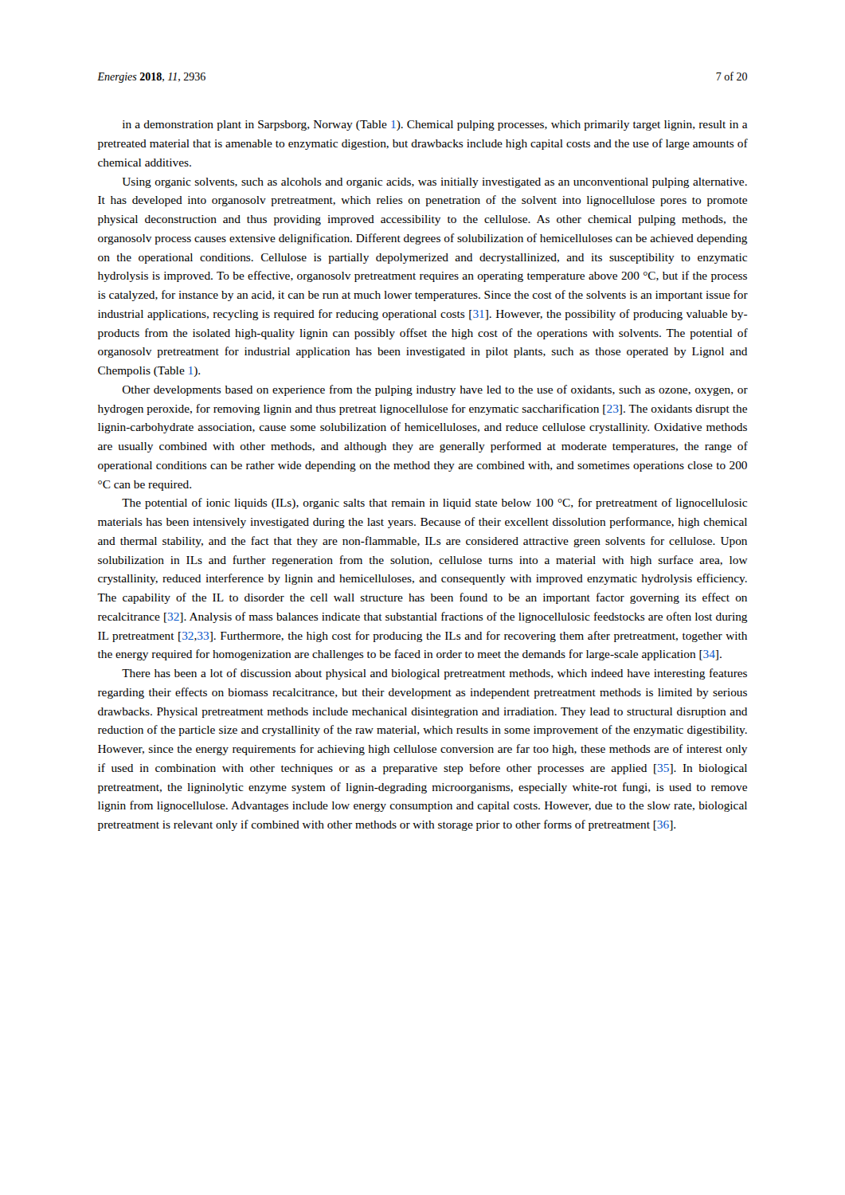Energies 2018, 11, 2936
7 of 20
in a demonstration plant in Sarpsborg, Norway (Table 1). Chemical pulping processes, which primarily target lignin, result in a pretreated material that is amenable to enzymatic digestion, but drawbacks include high capital costs and the use of large amounts of chemical additives.
Using organic solvents, such as alcohols and organic acids, was initially investigated as an unconventional pulping alternative. It has developed into organosolv pretreatment, which relies on penetration of the solvent into lignocellulose pores to promote physical deconstruction and thus providing improved accessibility to the cellulose. As other chemical pulping methods, the organosolv process causes extensive delignification. Different degrees of solubilization of hemicelluloses can be achieved depending on the operational conditions. Cellulose is partially depolymerized and decrystallinized, and its susceptibility to enzymatic hydrolysis is improved. To be effective, organosolv pretreatment requires an operating temperature above 200 °C, but if the process is catalyzed, for instance by an acid, it can be run at much lower temperatures. Since the cost of the solvents is an important issue for industrial applications, recycling is required for reducing operational costs [31]. However, the possibility of producing valuable by-products from the isolated high-quality lignin can possibly offset the high cost of the operations with solvents. The potential of organosolv pretreatment for industrial application has been investigated in pilot plants, such as those operated by Lignol and Chempolis (Table 1).
Other developments based on experience from the pulping industry have led to the use of oxidants, such as ozone, oxygen, or hydrogen peroxide, for removing lignin and thus pretreat lignocellulose for enzymatic saccharification [23]. The oxidants disrupt the lignin-carbohydrate association, cause some solubilization of hemicelluloses, and reduce cellulose crystallinity. Oxidative methods are usually combined with other methods, and although they are generally performed at moderate temperatures, the range of operational conditions can be rather wide depending on the method they are combined with, and sometimes operations close to 200 °C can be required.
The potential of ionic liquids (ILs), organic salts that remain in liquid state below 100 °C, for pretreatment of lignocellulosic materials has been intensively investigated during the last years. Because of their excellent dissolution performance, high chemical and thermal stability, and the fact that they are non-flammable, ILs are considered attractive green solvents for cellulose. Upon solubilization in ILs and further regeneration from the solution, cellulose turns into a material with high surface area, low crystallinity, reduced interference by lignin and hemicelluloses, and consequently with improved enzymatic hydrolysis efficiency. The capability of the IL to disorder the cell wall structure has been found to be an important factor governing its effect on recalcitrance [32]. Analysis of mass balances indicate that substantial fractions of the lignocellulosic feedstocks are often lost during IL pretreatment [32,33]. Furthermore, the high cost for producing the ILs and for recovering them after pretreatment, together with the energy required for homogenization are challenges to be faced in order to meet the demands for large-scale application [34].
There has been a lot of discussion about physical and biological pretreatment methods, which indeed have interesting features regarding their effects on biomass recalcitrance, but their development as independent pretreatment methods is limited by serious drawbacks. Physical pretreatment methods include mechanical disintegration and irradiation. They lead to structural disruption and reduction of the particle size and crystallinity of the raw material, which results in some improvement of the enzymatic digestibility. However, since the energy requirements for achieving high cellulose conversion are far too high, these methods are of interest only if used in combination with other techniques or as a preparative step before other processes are applied [35]. In biological pretreatment, the ligninolytic enzyme system of lignin-degrading microorganisms, especially white-rot fungi, is used to remove lignin from lignocellulose. Advantages include low energy consumption and capital costs. However, due to the slow rate, biological pretreatment is relevant only if combined with other methods or with storage prior to other forms of pretreatment [36].